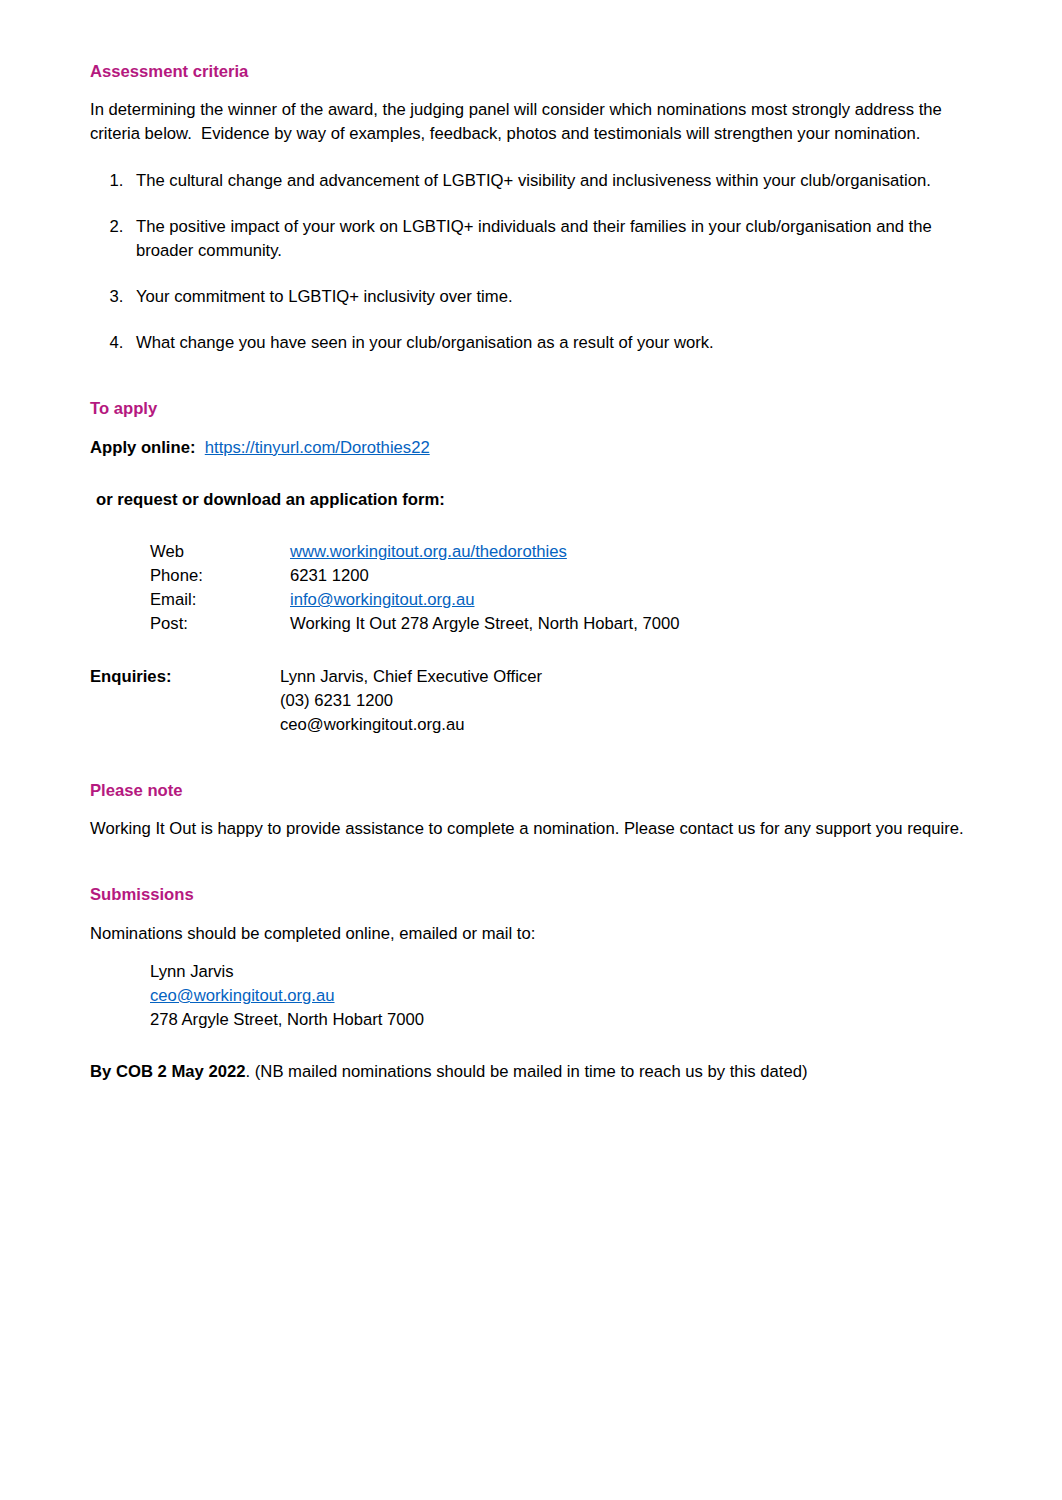Assessment criteria
In determining the winner of the award, the judging panel will consider which nominations most strongly address the criteria below. Evidence by way of examples, feedback, photos and testimonials will strengthen your nomination.
The cultural change and advancement of LGBTIQ+ visibility and inclusiveness within your club/organisation.
The positive impact of your work on LGBTIQ+ individuals and their families in your club/organisation and the broader community.
Your commitment to LGBTIQ+ inclusivity over time.
What change you have seen in your club/organisation as a result of your work.
To apply
Apply online: https://tinyurl.com/Dorothies22
or request or download an application form:
| Web | www.workingitout.org.au/thedorothies |
| Phone: | 6231 1200 |
| Email: | info@workingitout.org.au |
| Post: | Working It Out 278 Argyle Street, North Hobart, 7000 |
| Enquiries: | Lynn Jarvis, Chief Executive Officer (03) 6231 1200 ceo@workingitout.org.au |
Please note
Working It Out is happy to provide assistance to complete a nomination. Please contact us for any support you require.
Submissions
Nominations should be completed online, emailed or mail to:
Lynn Jarvis
ceo@workingitout.org.au
278 Argyle Street, North Hobart 7000
By COB 2 May 2022. (NB mailed nominations should be mailed in time to reach us by this dated)